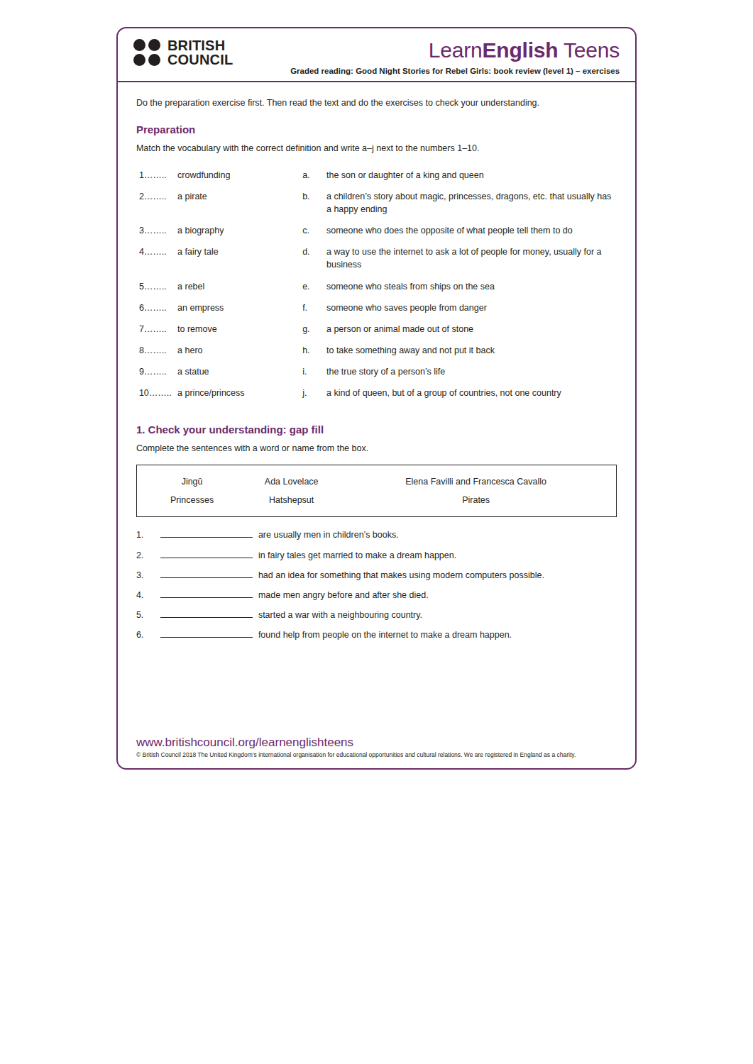BRITISH COUNCIL
LearnEnglish Teens
Graded reading: Good Night Stories for Rebel Girls: book review (level 1) – exercises
Do the preparation exercise first. Then read the text and do the exercises to check your understanding.
Preparation
Match the vocabulary with the correct definition and write a–j next to the numbers 1–10.
| 1…….. | crowdfunding | a. | the son or daughter of a king and queen |
| 2…….. | a pirate | b. | a children’s story about magic, princesses, dragons, etc. that usually has a happy ending |
| 3…….. | a biography | c. | someone who does the opposite of what people tell them to do |
| 4…….. | a fairy tale | d. | a way to use the internet to ask a lot of people for money, usually for a business |
| 5…….. | a rebel | e. | someone who steals from ships on the sea |
| 6…….. | an empress | f. | someone who saves people from danger |
| 7…….. | to remove | g. | a person or animal made out of stone |
| 8…….. | a hero | h. | to take something away and not put it back |
| 9…….. | a statue | i. | the true story of a person’s life |
| 10…….. | a prince/princess | j. | a kind of queen, but of a group of countries, not one country |
1. Check your understanding: gap fill
Complete the sentences with a word or name from the box.
| Jingū | Ada Lovelace | Elena Favilli and Francesca Cavallo |
| Princesses | Hatshepsut | Pirates |
are usually men in children’s books.
in fairy tales get married to make a dream happen.
had an idea for something that makes using modern computers possible.
made men angry before and after she died.
started a war with a neighbouring country.
found help from people on the internet to make a dream happen.
www.britishcouncil.org/learnenglishteens
© British Council 2018 The United Kingdom’s international organisation for educational opportunities and cultural relations. We are registered in England as a charity.